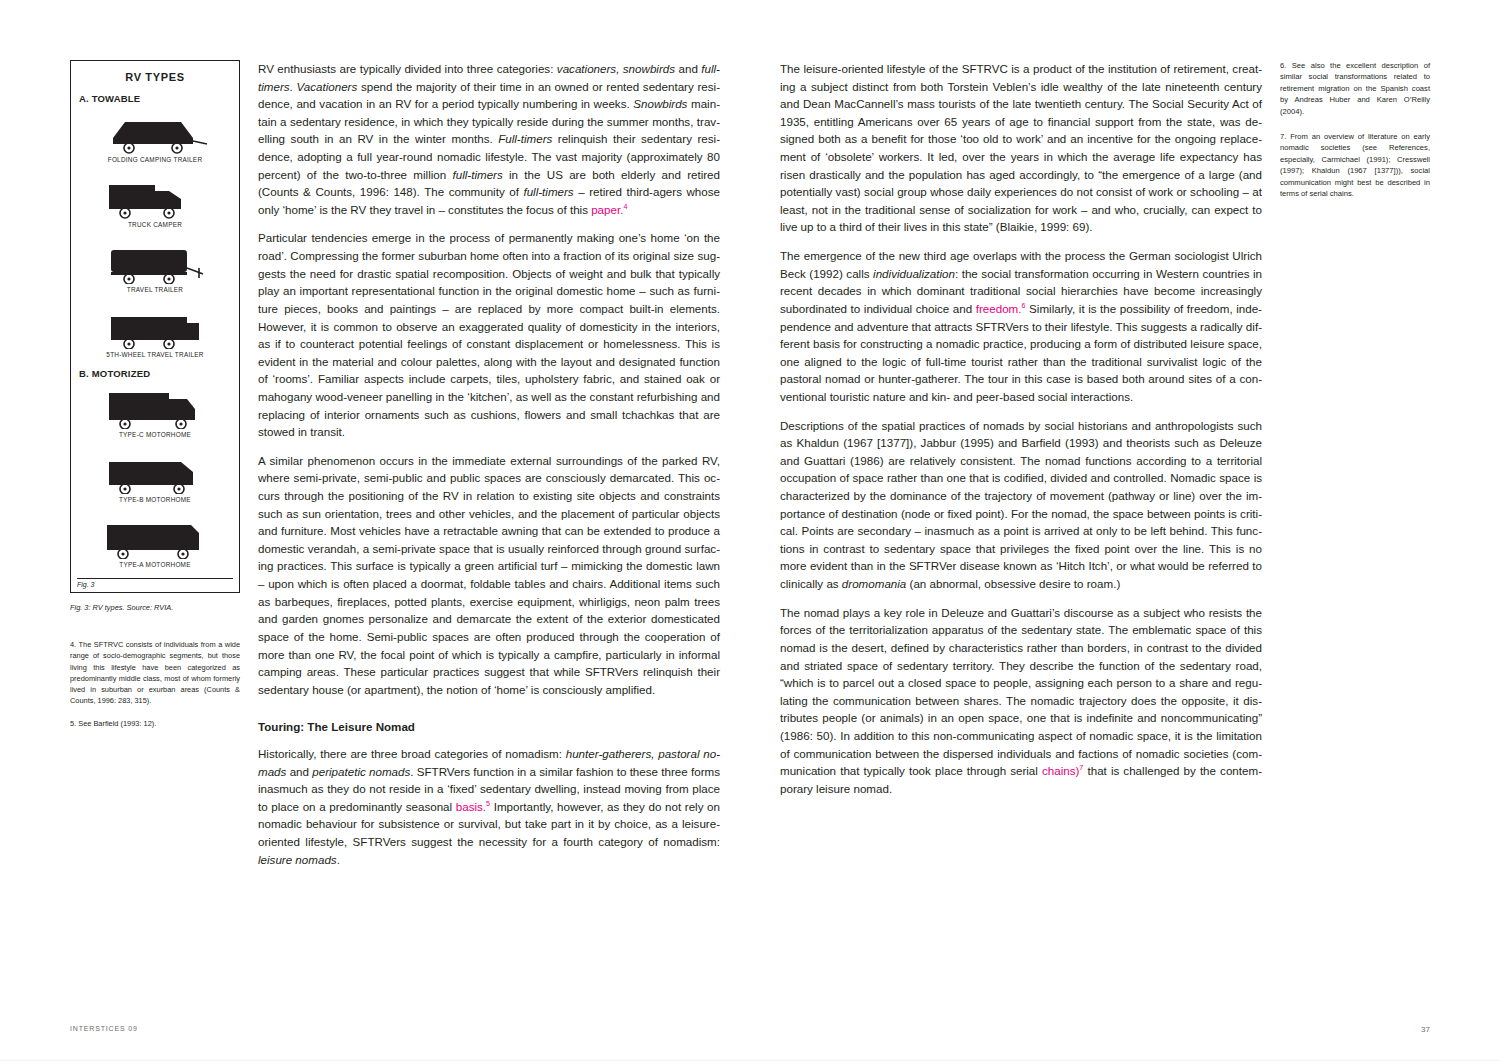RV TYPES
A. TOWABLE
FOLDING CAMPING TRAILER
TRUCK CAMPER
TRAVEL TRAILER
5TH-WHEEL TRAVEL TRAILER
B. MOTORIZED
TYPE-C MOTORHOME
TYPE-B MOTORHOME
TYPE-A MOTORHOME
Fig. 3
Fig. 3: RV types. Source: RVIA.
4. The SFTRVC consists of individuals from a wide range of socio-demographic segments, but those living this lifestyle have been categorized as predominantly middle class, most of whom formerly lived in suburban or exurban areas (Counts & Counts, 1996: 283, 315).
5. See Barfield (1993: 12).
RV enthusiasts are typically divided into three categories: vacationers, snowbirds and full-timers. Vacationers spend the majority of their time in an owned or rented sedentary residence, and vacation in an RV for a period typically numbering in weeks. Snowbirds maintain a sedentary residence, in which they typically reside during the summer months, travelling south in an RV in the winter months. Full-timers relinquish their sedentary residence, adopting a full year-round nomadic lifestyle. The vast majority (approximately 80 percent) of the two-to-three million full-timers in the US are both elderly and retired (Counts & Counts, 1996: 148). The community of full-timers – retired third-agers whose only ‘home’ is the RV they travel in – constitutes the focus of this paper.4
Particular tendencies emerge in the process of permanently making one’s home ‘on the road’. Compressing the former suburban home often into a fraction of its original size suggests the need for drastic spatial recomposition. Objects of weight and bulk that typically play an important representational function in the original domestic home – such as furniture pieces, books and paintings – are replaced by more compact built-in elements. However, it is common to observe an exaggerated quality of domesticity in the interiors, as if to counteract potential feelings of constant displacement or homelessness. This is evident in the material and colour palettes, along with the layout and designated function of ‘rooms’. Familiar aspects include carpets, tiles, upholstery fabric, and stained oak or mahogany wood-veneer panelling in the ‘kitchen’, as well as the constant refurbishing and replacing of interior ornaments such as cushions, flowers and small tchachkas that are stowed in transit.
A similar phenomenon occurs in the immediate external surroundings of the parked RV, where semi-private, semi-public and public spaces are consciously demarcated. This occurs through the positioning of the RV in relation to existing site objects and constraints such as sun orientation, trees and other vehicles, and the placement of particular objects and furniture. Most vehicles have a retractable awning that can be extended to produce a domestic verandah, a semi-private space that is usually reinforced through ground surfacing practices. This surface is typically a green artificial turf – mimicking the domestic lawn – upon which is often placed a doormat, foldable tables and chairs. Additional items such as barbeques, fireplaces, potted plants, exercise equipment, whirligigs, neon palm trees and garden gnomes personalize and demarcate the extent of the exterior domesticated space of the home. Semi-public spaces are often produced through the cooperation of more than one RV, the focal point of which is typically a campfire, particularly in informal camping areas. These particular practices suggest that while SFTRVers relinquish their sedentary house (or apartment), the notion of ‘home’ is consciously amplified.
Touring: The Leisure Nomad
Historically, there are three broad categories of nomadism: hunter-gatherers, pastoral nomads and peripatetic nomads. SFTRVers function in a similar fashion to these three forms inasmuch as they do not reside in a ‘fixed’ sedentary dwelling, instead moving from place to place on a predominantly seasonal basis.5 Importantly, however, as they do not rely on nomadic behaviour for subsistence or survival, but take part in it by choice, as a leisure-oriented lifestyle, SFTRVers suggest the necessity for a fourth category of nomadism: leisure nomads.
The leisure-oriented lifestyle of the SFTRVC is a product of the institution of retirement, creating a subject distinct from both Torstein Veblen’s idle wealthy of the late nineteenth century and Dean MacCannell’s mass tourists of the late twentieth century. The Social Security Act of 1935, entitling Americans over 65 years of age to financial support from the state, was designed both as a benefit for those ‘too old to work’ and an incentive for the ongoing replacement of ‘obsolete’ workers. It led, over the years in which the average life expectancy has risen drastically and the population has aged accordingly, to “the emergence of a large (and potentially vast) social group whose daily experiences do not consist of work or schooling – at least, not in the traditional sense of socialization for work – and who, crucially, can expect to live up to a third of their lives in this state” (Blaikie, 1999: 69).
The emergence of the new third age overlaps with the process the German sociologist Ulrich Beck (1992) calls individualization: the social transformation occurring in Western countries in recent decades in which dominant traditional social hierarchies have become increasingly subordinated to individual choice and freedom.6 Similarly, it is the possibility of freedom, independence and adventure that attracts SFTRVers to their lifestyle. This suggests a radically different basis for constructing a nomadic practice, producing a form of distributed leisure space, one aligned to the logic of full-time tourist rather than the traditional survivalist logic of the pastoral nomad or hunter-gatherer. The tour in this case is based both around sites of a conventional touristic nature and kin- and peer-based social interactions.
Descriptions of the spatial practices of nomads by social historians and anthropologists such as Khaldun (1967 [1377]), Jabbur (1995) and Barfield (1993) and theorists such as Deleuze and Guattari (1986) are relatively consistent. The nomad functions according to a territorial occupation of space rather than one that is codified, divided and controlled. Nomadic space is characterized by the dominance of the trajectory of movement (pathway or line) over the importance of destination (node or fixed point). For the nomad, the space between points is critical. Points are secondary – inasmuch as a point is arrived at only to be left behind. This functions in contrast to sedentary space that privileges the fixed point over the line. This is no more evident than in the SFTRVer disease known as ‘Hitch Itch’, or what would be referred to clinically as dromomania (an abnormal, obsessive desire to roam.)
The nomad plays a key role in Deleuze and Guattari’s discourse as a subject who resists the forces of the territorialization apparatus of the sedentary state. The emblematic space of this nomad is the desert, defined by characteristics rather than borders, in contrast to the divided and striated space of sedentary territory. They describe the function of the sedentary road, “which is to parcel out a closed space to people, assigning each person to a share and regulating the communication between shares. The nomadic trajectory does the opposite, it distributes people (or animals) in an open space, one that is indefinite and noncommunicating” (1986: 50). In addition to this non-communicating aspect of nomadic space, it is the limitation of communication between the dispersed individuals and factions of nomadic societies (communication that typically took place through serial chains)7 that is challenged by the contemporary leisure nomad.
6. See also the excellent description of similar social transformations related to retirement migration on the Spanish coast by Andreas Huber and Karen O’Reilly (2004).
7. From an overview of literature on early nomadic societies (see References, especially, Carmichael (1991); Cresswell (1997); Khaldun (1967 [1377])), social communication might best be described in terms of serial chains.
INTERSTICES 09
37